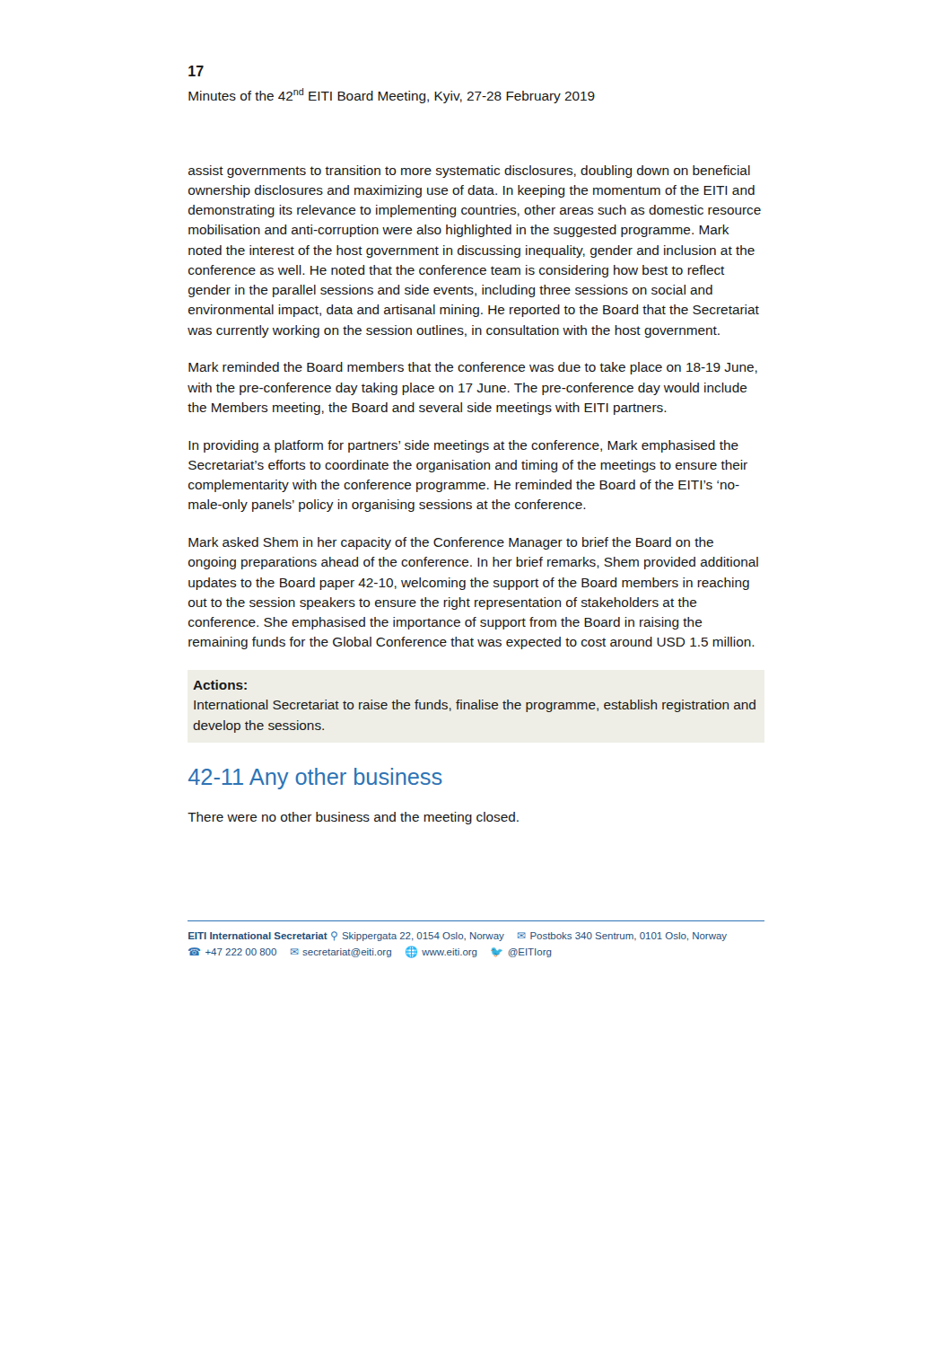17
Minutes of the 42nd EITI Board Meeting, Kyiv, 27-28 February 2019
assist governments to transition to more systematic disclosures, doubling down on beneficial ownership disclosures and maximizing use of data. In keeping the momentum of the EITI and demonstrating its relevance to implementing countries, other areas such as domestic resource mobilisation and anti-corruption were also highlighted in the suggested programme. Mark noted the interest of the host government in discussing inequality, gender and inclusion at the conference as well. He noted that the conference team is considering how best to reflect gender in the parallel sessions and side events, including three sessions on social and environmental impact, data and artisanal mining. He reported to the Board that the Secretariat was currently working on the session outlines, in consultation with the host government.
Mark reminded the Board members that the conference was due to take place on 18-19 June, with the pre-conference day taking place on 17 June. The pre-conference day would include the Members meeting, the Board and several side meetings with EITI partners.
In providing a platform for partners’ side meetings at the conference, Mark emphasised the Secretariat’s efforts to coordinate the organisation and timing of the meetings to ensure their complementarity with the conference programme. He reminded the Board of the EITI’s ‘no-male-only panels’ policy in organising sessions at the conference.
Mark asked Shem in her capacity of the Conference Manager to brief the Board on the ongoing preparations ahead of the conference. In her brief remarks, Shem provided additional updates to the Board paper 42-10, welcoming the support of the Board members in reaching out to the session speakers to ensure the right representation of stakeholders at the conference. She emphasised the importance of support from the Board in raising the remaining funds for the Global Conference that was expected to cost around USD 1.5 million.
Actions:
International Secretariat to raise the funds, finalise the programme, establish registration and develop the sessions.
42-11 Any other business
There were no other business and the meeting closed.
EITI International Secretariat ⚲ Skippergata 22, 0154 Oslo, Norway ✉ Postboks 340 Sentrum, 0101 Oslo, Norway
☎ +47 222 00 800 ✉ secretariat@eiti.org 🌐 www.eiti.org 🐦 @EITIorg